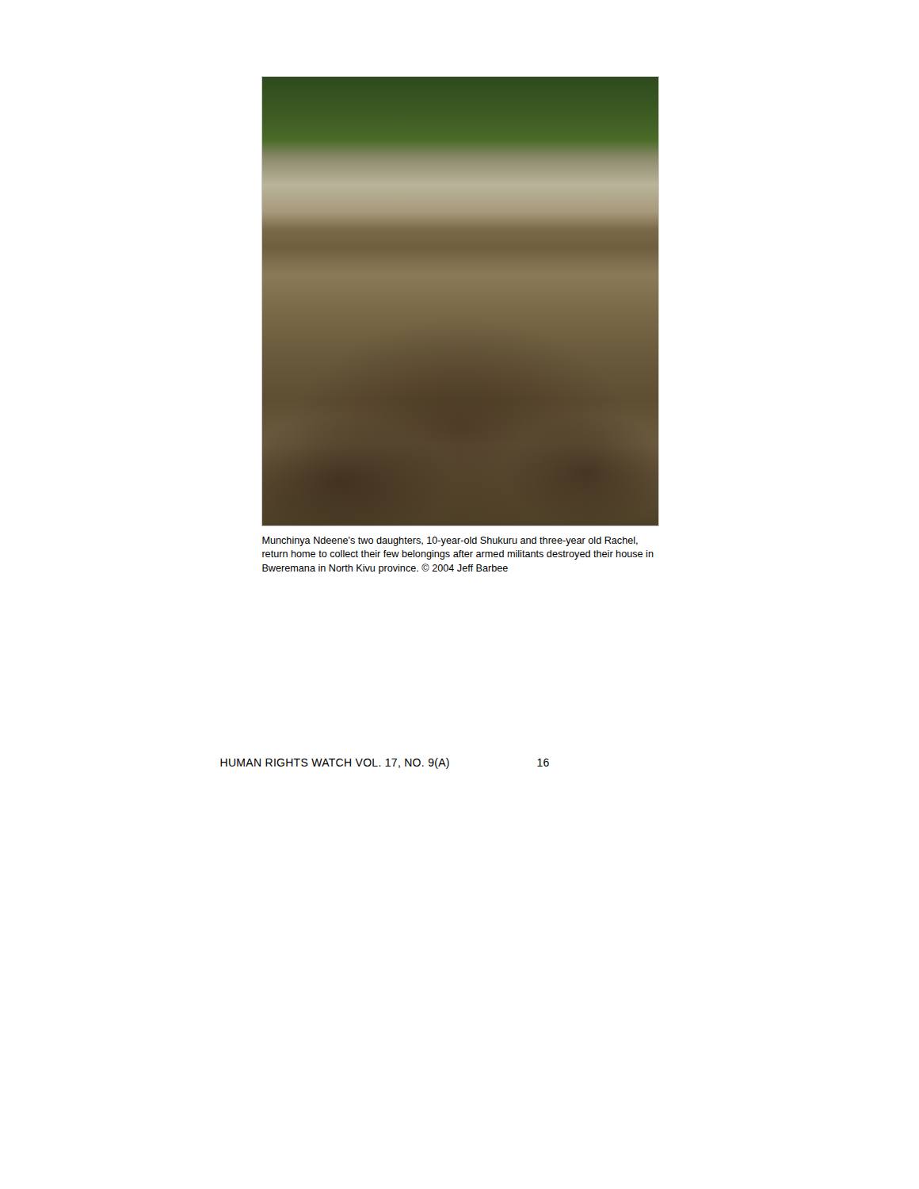Munchinya Ndeene's two daughters, 10-year-old Shukuru and three-year old Rachel, return home to collect their few belongings after armed militants destroyed their house in Bweremana in North Kivu province. © 2004 Jeff Barbee
HUMAN RIGHTS WATCH VOL. 17, NO. 9(A) 16